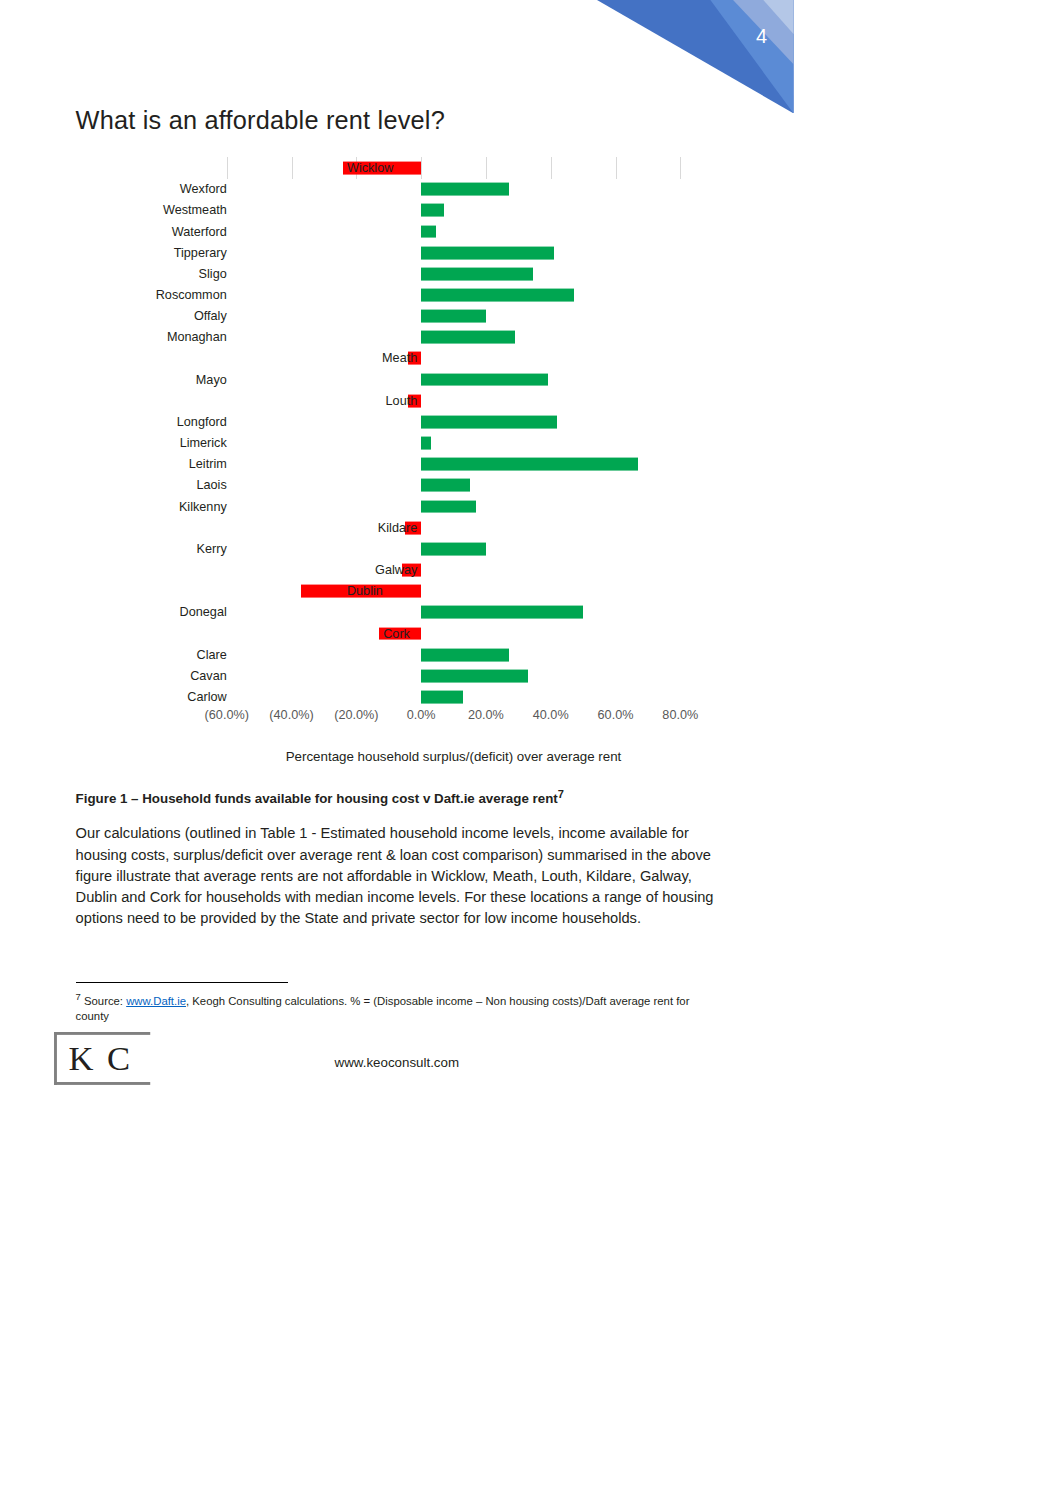4
What is an affordable rent level?
| | Wicklow |
| Wexford | |
| Westmeath | |
| Waterford | |
| Tipperary | |
| Sligo | |
| Roscommon | |
| Offaly | |
| Monaghan | |
| | Meath |
| Mayo | |
| | Louth |
| Longford | |
| Limerick | |
| Leitrim | |
| Laois | |
| Kilkenny | |
| | Kildare |
| Kerry | |
| | Galway |
| | Dublin |
| Donegal | |
| | Cork |
| Clare | |
| Cavan | |
| Carlow | |
(60.0%) (40.0%) (20.0%) 0.0% 20.0% 40.0% 60.0% 80.0%
Percentage household surplus/(deficit) over average rent
Figure 1 – Household funds available for housing cost v Daft.ie average rent7
Our calculations (outlined in Table 1 - Estimated household income levels, income available for housing costs, surplus/deficit over average rent & loan cost comparison) summarised in the above figure illustrate that average rents are not affordable in Wicklow, Meath, Louth, Kildare, Galway, Dublin and Cork for households with median income levels. For these locations a range of housing options need to be provided by the State and private sector for low income households.
7 Source: www.Daft.ie, Keogh Consulting calculations. % = (Disposable income – Non housing costs)/Daft average rent for county
K C
www.keoconsult.com